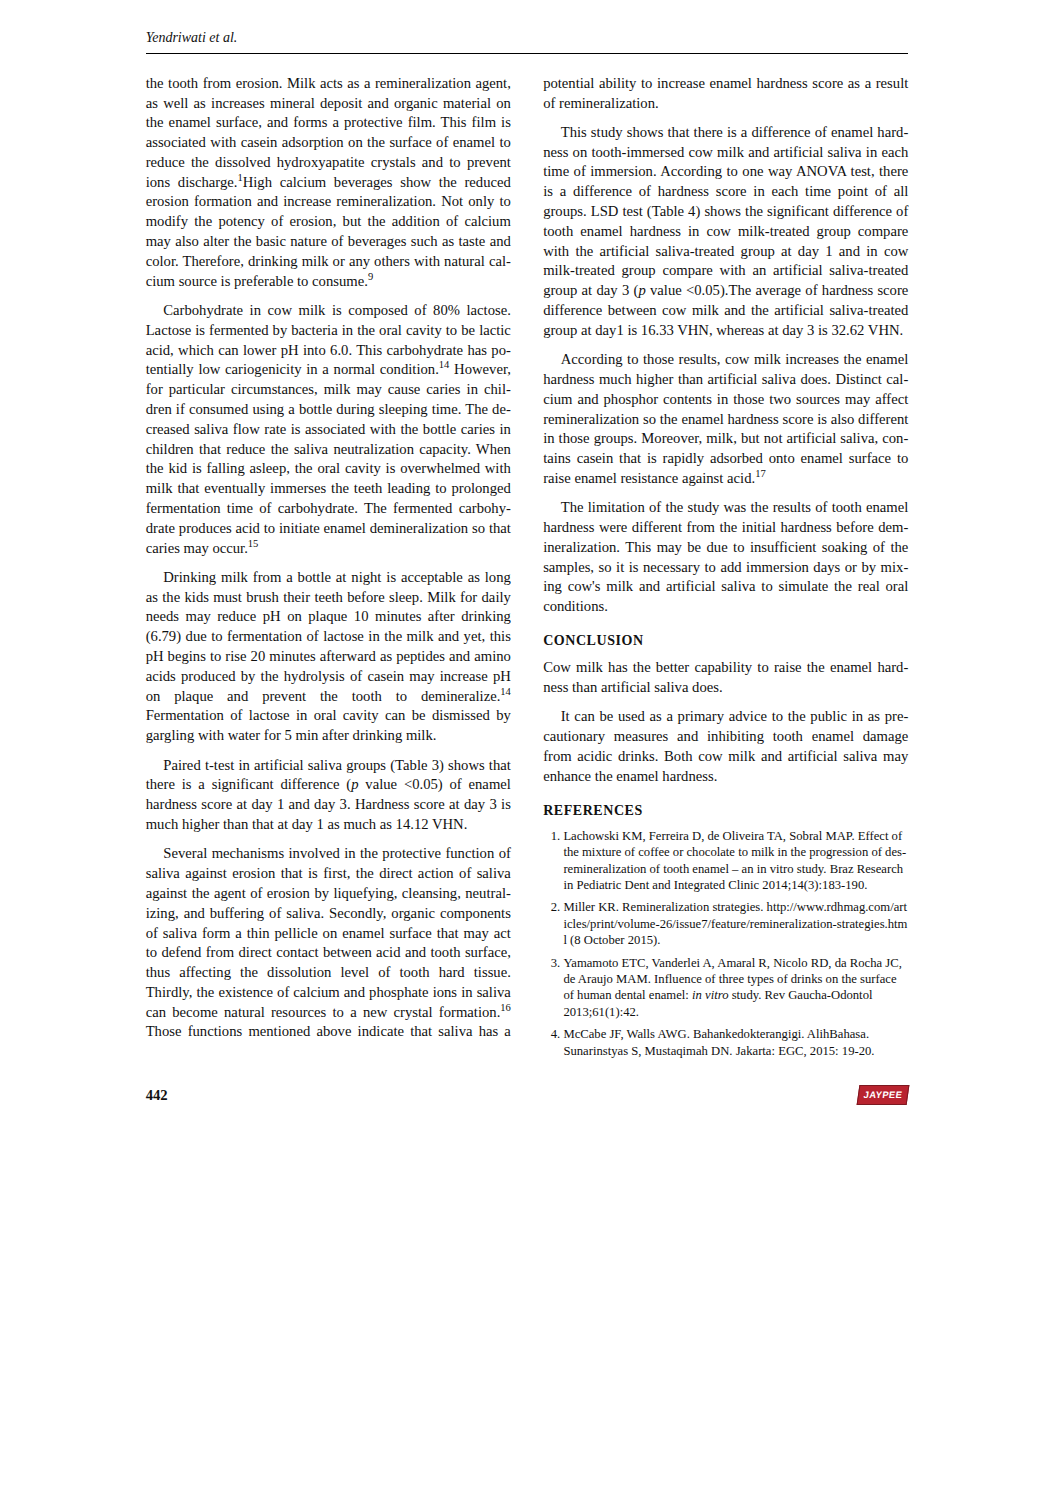Yendriwati et al.
the tooth from erosion. Milk acts as a remineralization agent, as well as increases mineral deposit and organic material on the enamel surface, and forms a protective film. This film is associated with casein adsorption on the surface of enamel to reduce the dissolved hydroxyapatite crystals and to prevent ions discharge.1High calcium beverages show the reduced erosion formation and increase remineralization. Not only to modify the potency of erosion, but the addition of calcium may also alter the basic nature of beverages such as taste and color. Therefore, drinking milk or any others with natural calcium source is preferable to consume.9
Carbohydrate in cow milk is composed of 80% lactose. Lactose is fermented by bacteria in the oral cavity to be lactic acid, which can lower pH into 6.0. This carbohydrate has potentially low cariogenicity in a normal condition.14 However, for particular circumstances, milk may cause caries in children if consumed using a bottle during sleeping time. The decreased saliva flow rate is associated with the bottle caries in children that reduce the saliva neutralization capacity. When the kid is falling asleep, the oral cavity is overwhelmed with milk that eventually immerses the teeth leading to prolonged fermentation time of carbohydrate. The fermented carbohydrate produces acid to initiate enamel demineralization so that caries may occur.15
Drinking milk from a bottle at night is acceptable as long as the kids must brush their teeth before sleep. Milk for daily needs may reduce pH on plaque 10 minutes after drinking (6.79) due to fermentation of lactose in the milk and yet, this pH begins to rise 20 minutes afterward as peptides and amino acids produced by the hydrolysis of casein may increase pH on plaque and prevent the tooth to demineralize.14 Fermentation of lactose in oral cavity can be dismissed by gargling with water for 5 min after drinking milk.
Paired t-test in artificial saliva groups (Table 3) shows that there is a significant difference (p value <0.05) of enamel hardness score at day 1 and day 3. Hardness score at day 3 is much higher than that at day 1 as much as 14.12 VHN.
Several mechanisms involved in the protective function of saliva against erosion that is first, the direct action of saliva against the agent of erosion by liquefying, cleansing, neutralizing, and buffering of saliva. Secondly, organic components of saliva form a thin pellicle on enamel surface that may act to defend from direct contact between acid and tooth surface, thus affecting the dissolution level of tooth hard tissue. Thirdly, the existence of calcium and phosphate ions in saliva can become natural resources to a new crystal formation.16 Those functions mentioned above indicate that saliva has a potential ability to increase enamel hardness score as a result of remineralization.
This study shows that there is a difference of enamel hardness on tooth-immersed cow milk and artificial saliva in each time of immersion. According to one way ANOVA test, there is a difference of hardness score in each time point of all groups. LSD test (Table 4) shows the significant difference of tooth enamel hardness in cow milk-treated group compare with the artificial saliva-treated group at day 1 and in cow milk-treated group compare with an artificial saliva-treated group at day 3 (p value <0.05).The average of hardness score difference between cow milk and the artificial saliva-treated group at day1 is 16.33 VHN, whereas at day 3 is 32.62 VHN.
According to those results, cow milk increases the enamel hardness much higher than artificial saliva does. Distinct calcium and phosphor contents in those two sources may affect remineralization so the enamel hardness score is also different in those groups. Moreover, milk, but not artificial saliva, contains casein that is rapidly adsorbed onto enamel surface to raise enamel resistance against acid.17
The limitation of the study was the results of tooth enamel hardness were different from the initial hardness before demineralization. This may be due to insufficient soaking of the samples, so it is necessary to add immersion days or by mixing cow's milk and artificial saliva to simulate the real oral conditions.
Conclusion
Cow milk has the better capability to raise the enamel hardness than artificial saliva does.
It can be used as a primary advice to the public in as precautionary measures and inhibiting tooth enamel damage from acidic drinks. Both cow milk and artificial saliva may enhance the enamel hardness.
References
Lachowski KM, Ferreira D, de Oliveira TA, Sobral MAP. Effect of the mixture of coffee or chocolate to milk in the progression of des-remineralization of tooth enamel – an in vitro study. Braz Research in Pediatric Dent and Integrated Clinic 2014;14(3):183-190.
Miller KR. Remineralization strategies. http://www.rdhmag.com/articles/print/volume-26/issue7/feature/remineralization-strategies.html (8 October 2015).
Yamamoto ETC, Vanderlei A, Amaral R, Nicolo RD, da Rocha JC, de Araujo MAM. Influence of three types of drinks on the surface of human dental enamel: in vitro study. Rev Gaucha-Odontol 2013;61(1):42.
McCabe JF, Walls AWG. Bahankedokterangigi. AlihBahasa. Sunarinstyas S, Mustaqimah DN. Jakarta: EGC, 2015: 19-20.
442 JAYPEE